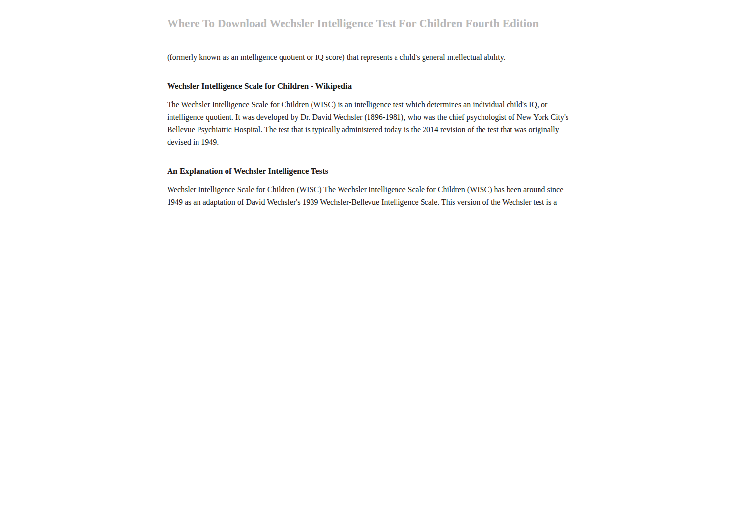Where To Download Wechsler Intelligence Test For Children Fourth Edition
(formerly known as an intelligence quotient or IQ score) that represents a child's general intellectual ability.
Wechsler Intelligence Scale for Children - Wikipedia
The Wechsler Intelligence Scale for Children (WISC) is an intelligence test which determines an individual child's IQ, or intelligence quotient. It was developed by Dr. David Wechsler (1896-1981), who was the chief psychologist of New York City's Bellevue Psychiatric Hospital. The test that is typically administered today is the 2014 revision of the test that was originally devised in 1949.
An Explanation of Wechsler Intelligence Tests
Wechsler Intelligence Scale for Children (WISC) The Wechsler Intelligence Scale for Children (WISC) has been around since 1949 as an adaptation of David Wechsler's 1939 Wechsler-Bellevue Intelligence Scale. This version of the Wechsler test is a